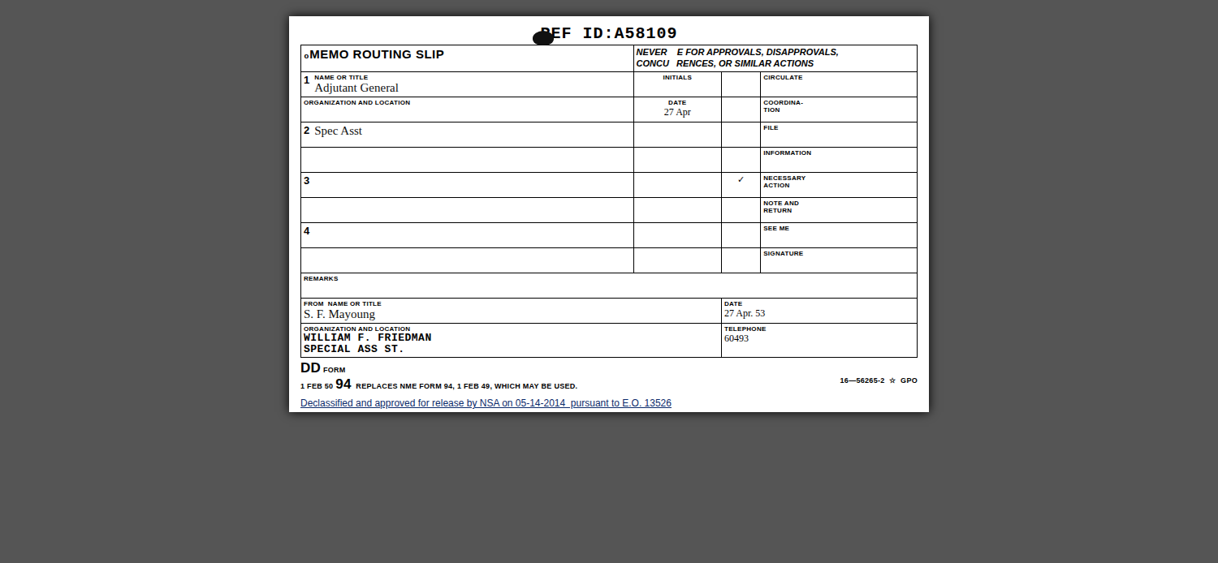REF ID:A58109
| ₀MEMO ROUTING SLIP | NEVER E FOR APPROVALS, DISAPPROVALS, CONCU RENCES, OR SIMILAR ACTIONS |
| 1 NAME OR TITLE Adjutant General | INITIALS | | CIRCULATE |
| ORGANIZATION AND LOCATION | DATE 27 Apr | | COORDINA- TION |
| 2 Spec Asst | | | FILE |
| | | | INFORMATION |
| 3 | | ✓ | NECESSARY ACTION |
| | | | NOTE AND RETURN |
| 4 | | | SEE ME |
| | | | SIGNATURE |
| REMARKS |
| FROM NAME OR TITLE S. F. Mayoung | DATE 27 Apr. 53 |
| ORGANIZATION AND LOCATION WILLIAM F. FRIEDMAN SPECIAL ASS ST. | TELEPHONE 60493 |
DD FORM
1 FEB 50 94 REPLACES NME FORM 94, 1 FEB 49, WHICH MAY BE USED. 16—56265-2 ☆ GPO
Declassified and approved for release by NSA on 05-14-2014 pursuant to E.O. 13526